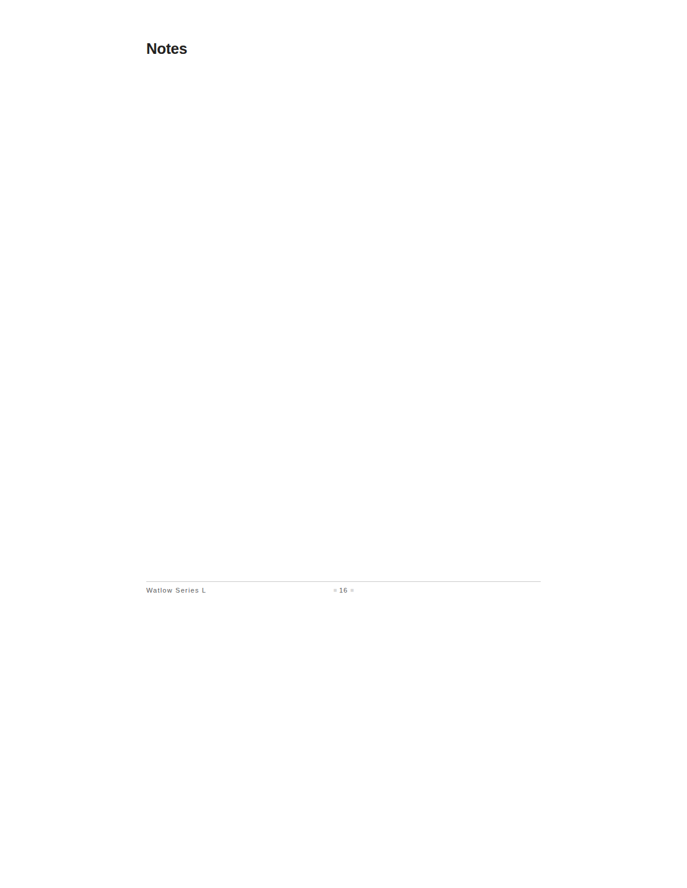Notes
Watlow Series L
■ 16 ■